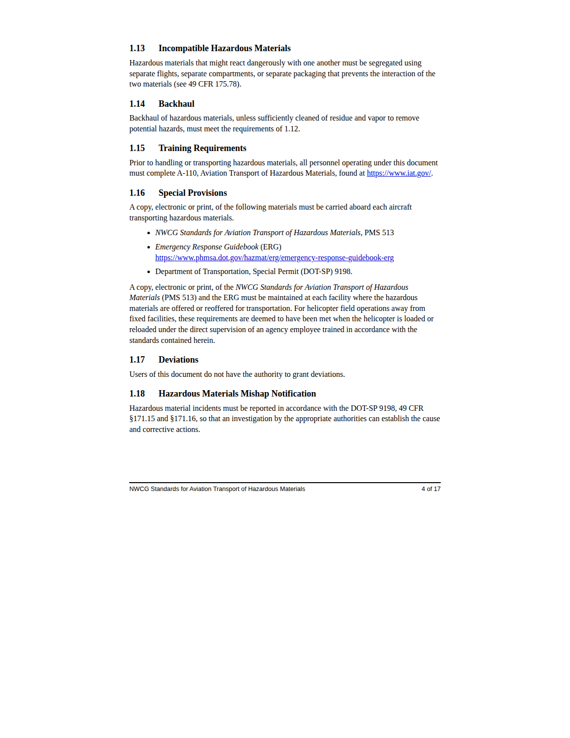1.13 Incompatible Hazardous Materials
Hazardous materials that might react dangerously with one another must be segregated using separate flights, separate compartments, or separate packaging that prevents the interaction of the two materials (see 49 CFR 175.78).
1.14 Backhaul
Backhaul of hazardous materials, unless sufficiently cleaned of residue and vapor to remove potential hazards, must meet the requirements of 1.12.
1.15 Training Requirements
Prior to handling or transporting hazardous materials, all personnel operating under this document must complete A-110, Aviation Transport of Hazardous Materials, found at https://www.iat.gov/.
1.16 Special Provisions
A copy, electronic or print, of the following materials must be carried aboard each aircraft transporting hazardous materials.
NWCG Standards for Aviation Transport of Hazardous Materials, PMS 513
Emergency Response Guidebook (ERG)
https://www.phmsa.dot.gov/hazmat/erg/emergency-response-guidebook-erg
Department of Transportation, Special Permit (DOT-SP) 9198.
A copy, electronic or print, of the NWCG Standards for Aviation Transport of Hazardous Materials (PMS 513) and the ERG must be maintained at each facility where the hazardous materials are offered or reoffered for transportation. For helicopter field operations away from fixed facilities, these requirements are deemed to have been met when the helicopter is loaded or reloaded under the direct supervision of an agency employee trained in accordance with the standards contained herein.
1.17 Deviations
Users of this document do not have the authority to grant deviations.
1.18 Hazardous Materials Mishap Notification
Hazardous material incidents must be reported in accordance with the DOT-SP 9198, 49 CFR §171.15 and §171.16, so that an investigation by the appropriate authorities can establish the cause and corrective actions.
NWCG Standards for Aviation Transport of Hazardous Materials
4 of 17